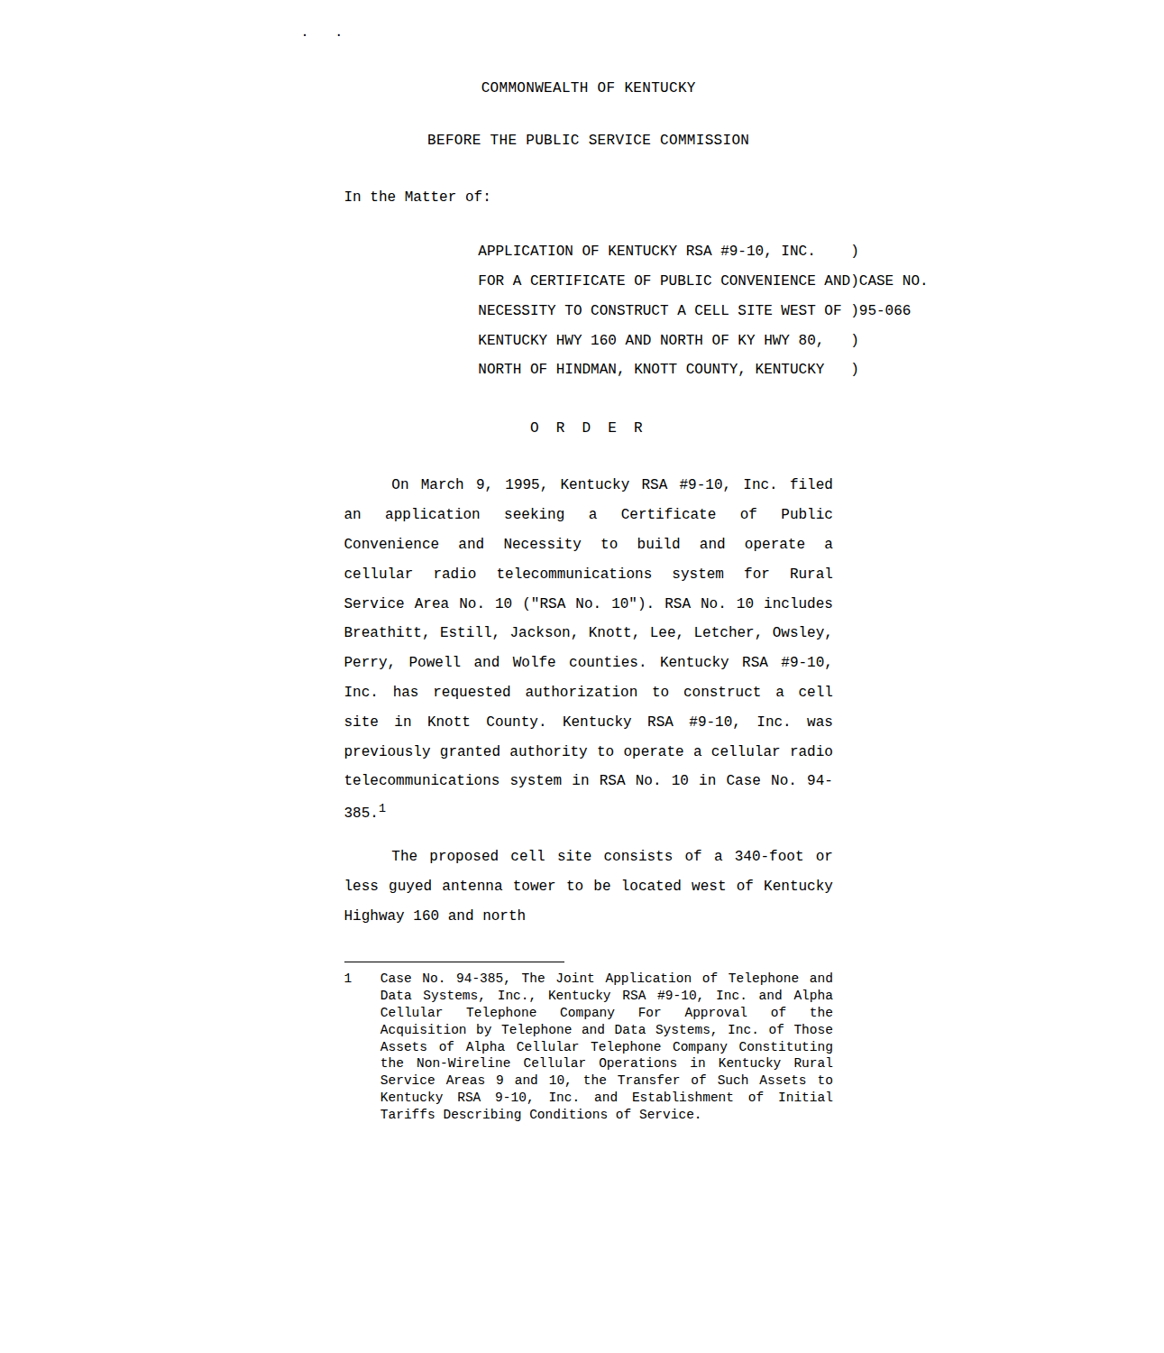..
COMMONWEALTH OF KENTUCKY
BEFORE THE PUBLIC SERVICE COMMISSION
In the Matter of:
| APPLICATION OF KENTUCKY RSA #9-10, INC. | ) | |
| FOR A CERTIFICATE OF PUBLIC CONVENIENCE AND | ) | CASE NO. |
| NECESSITY TO CONSTRUCT A CELL SITE WEST OF | ) | 95-066 |
| KENTUCKY HWY 160 AND NORTH OF KY HWY 80, | ) | |
| NORTH OF HINDMAN, KNOTT COUNTY, KENTUCKY | ) | |
O R D E R
On March 9, 1995, Kentucky RSA #9-10, Inc. filed an application seeking a Certificate of Public Convenience and Necessity to build and operate a cellular radio telecommunications system for Rural Service Area No. 10 ("RSA No. 10"). RSA No. 10 includes Breathitt, Estill, Jackson, Knott, Lee, Letcher, Owsley, Perry, Powell and Wolfe counties. Kentucky RSA #9-10, Inc. has requested authorization to construct a cell site in Knott County. Kentucky RSA #9-10, Inc. was previously granted authority to operate a cellular radio telecommunications system in RSA No. 10 in Case No. 94-385.1
The proposed cell site consists of a 340-foot or less guyed antenna tower to be located west of Kentucky Highway 160 and north
1
Case No. 94-385, The Joint Application of Telephone and Data Systems, Inc., Kentucky RSA #9-10, Inc. and Alpha Cellular Telephone Company For Approval of the Acquisition by Telephone and Data Systems, Inc. of Those Assets of Alpha Cellular Telephone Company Constituting the Non-Wireline Cellular Operations in Kentucky Rural Service Areas 9 and 10, the Transfer of Such Assets to Kentucky RSA 9-10, Inc. and Establishment of Initial Tariffs Describing Conditions of Service.